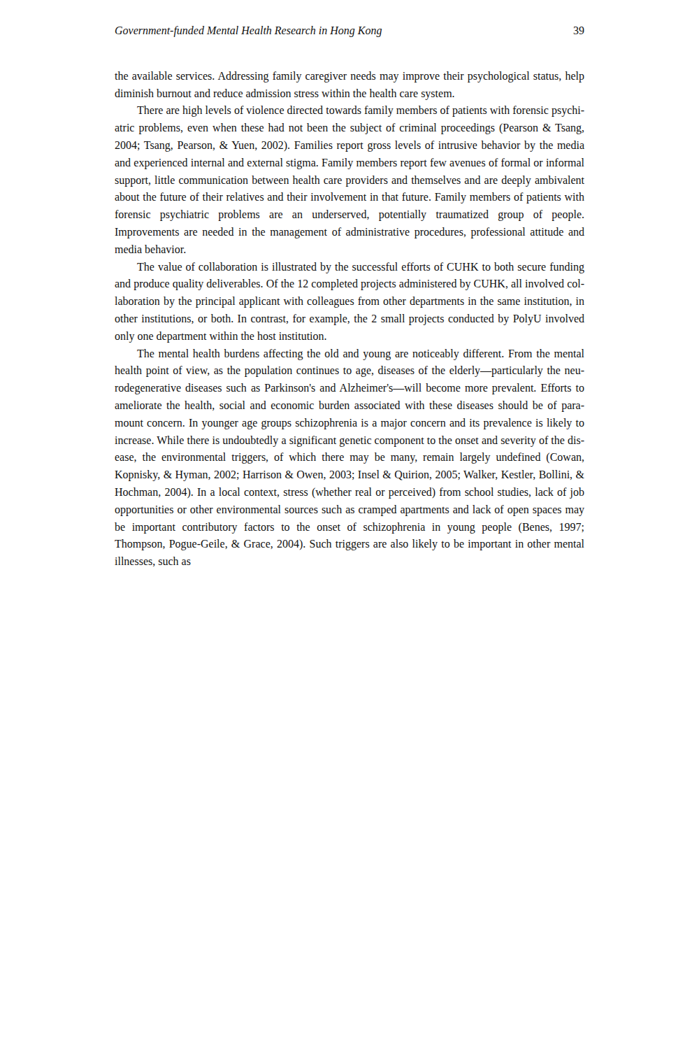Government-funded Mental Health Research in Hong Kong 39
the available services. Addressing family caregiver needs may improve their psychological status, help diminish burnout and reduce admission stress within the health care system.
There are high levels of violence directed towards family members of patients with forensic psychiatric problems, even when these had not been the subject of criminal proceedings (Pearson & Tsang, 2004; Tsang, Pearson, & Yuen, 2002). Families report gross levels of intrusive behavior by the media and experienced internal and external stigma. Family members report few avenues of formal or informal support, little communication between health care providers and themselves and are deeply ambivalent about the future of their relatives and their involvement in that future. Family members of patients with forensic psychiatric problems are an underserved, potentially traumatized group of people. Improvements are needed in the management of administrative procedures, professional attitude and media behavior.
The value of collaboration is illustrated by the successful efforts of CUHK to both secure funding and produce quality deliverables. Of the 12 completed projects administered by CUHK, all involved collaboration by the principal applicant with colleagues from other departments in the same institution, in other institutions, or both. In contrast, for example, the 2 small projects conducted by PolyU involved only one department within the host institution.
The mental health burdens affecting the old and young are noticeably different. From the mental health point of view, as the population continues to age, diseases of the elderly—particularly the neurodegenerative diseases such as Parkinson's and Alzheimer's—will become more prevalent. Efforts to ameliorate the health, social and economic burden associated with these diseases should be of paramount concern. In younger age groups schizophrenia is a major concern and its prevalence is likely to increase. While there is undoubtedly a significant genetic component to the onset and severity of the disease, the environmental triggers, of which there may be many, remain largely undefined (Cowan, Kopnisky, & Hyman, 2002; Harrison & Owen, 2003; Insel & Quirion, 2005; Walker, Kestler, Bollini, & Hochman, 2004). In a local context, stress (whether real or perceived) from school studies, lack of job opportunities or other environmental sources such as cramped apartments and lack of open spaces may be important contributory factors to the onset of schizophrenia in young people (Benes, 1997; Thompson, Pogue-Geile, & Grace, 2004). Such triggers are also likely to be important in other mental illnesses, such as